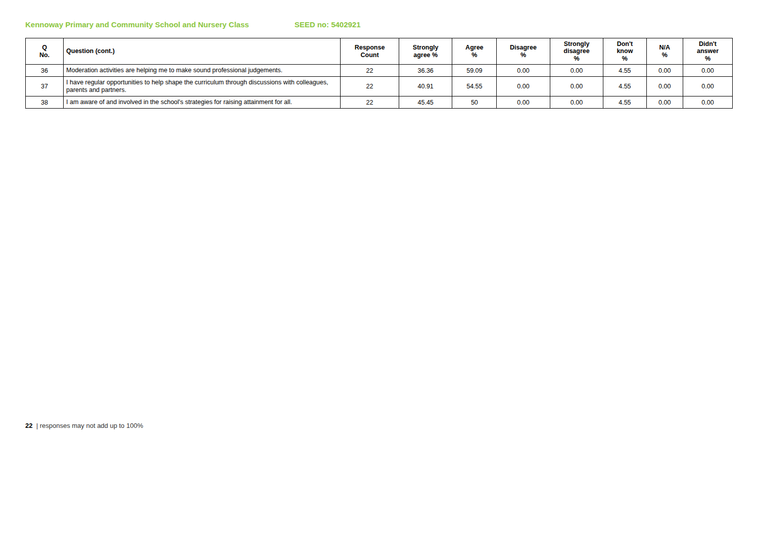Kennoway Primary and Community School and Nursery Class SEED no: 5402921
| Q No. | Question (cont.) | Response Count | Strongly agree % | Agree % | Disagree % | Strongly disagree % | Don't know % | N/A % | Didn't answer % |
| --- | --- | --- | --- | --- | --- | --- | --- | --- | --- |
| 36 | Moderation activities are helping me to make sound professional judgements. | 22 | 36.36 | 59.09 | 0.00 | 0.00 | 4.55 | 0.00 | 0.00 |
| 37 | I have regular opportunities to help shape the curriculum through discussions with colleagues, parents and partners. | 22 | 40.91 | 54.55 | 0.00 | 0.00 | 4.55 | 0.00 | 0.00 |
| 38 | I am aware of and involved in the school's strategies for raising attainment for all. | 22 | 45.45 | 50 | 0.00 | 0.00 | 4.55 | 0.00 | 0.00 |
22 | responses may not add up to 100%